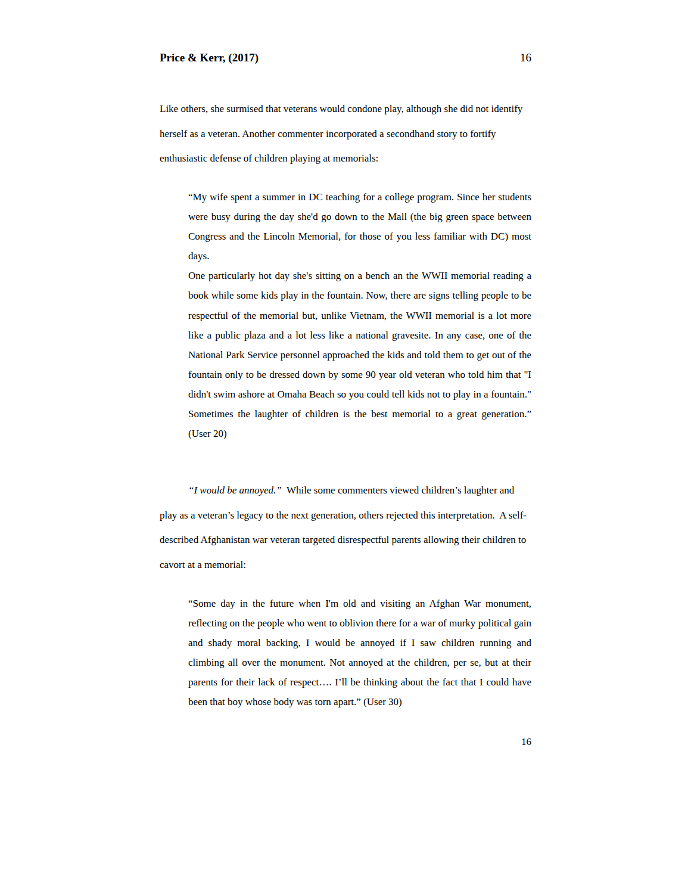Price & Kerr, (2017) 16
Like others, she surmised that veterans would condone play, although she did not identify herself as a veteran. Another commenter incorporated a secondhand story to fortify enthusiastic defense of children playing at memorials:
“My wife spent a summer in DC teaching for a college program. Since her students were busy during the day she'd go down to the Mall (the big green space between Congress and the Lincoln Memorial, for those of you less familiar with DC) most days.
One particularly hot day she's sitting on a bench an the WWII memorial reading a book while some kids play in the fountain. Now, there are signs telling people to be respectful of the memorial but, unlike Vietnam, the WWII memorial is a lot more like a public plaza and a lot less like a national gravesite. In any case, one of the National Park Service personnel approached the kids and told them to get out of the fountain only to be dressed down by some 90 year old veteran who told him that "I didn't swim ashore at Omaha Beach so you could tell kids not to play in a fountain." Sometimes the laughter of children is the best memorial to a great generation.” (User 20)
“I would be annoyed.” While some commenters viewed children’s laughter and play as a veteran’s legacy to the next generation, others rejected this interpretation. A self-described Afghanistan war veteran targeted disrespectful parents allowing their children to cavort at a memorial:
“Some day in the future when I'm old and visiting an Afghan War monument, reflecting on the people who went to oblivion there for a war of murky political gain and shady moral backing, I would be annoyed if I saw children running and climbing all over the monument. Not annoyed at the children, per se, but at their parents for their lack of respect…. I’ll be thinking about the fact that I could have been that boy whose body was torn apart.” (User 30)
16